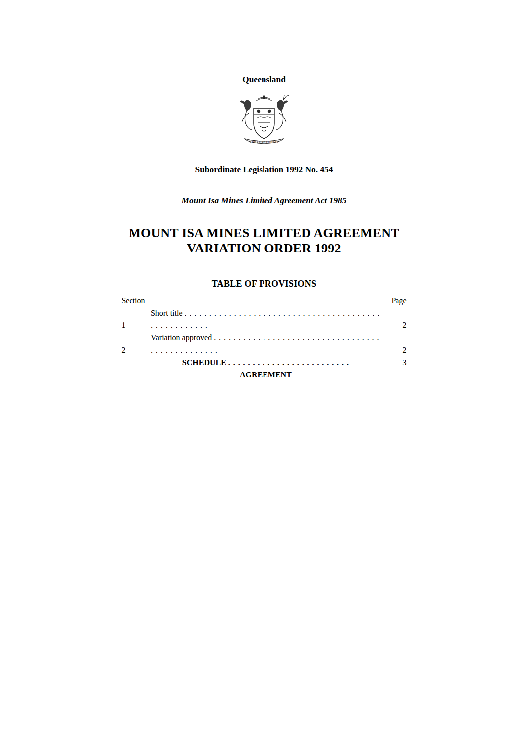Queensland
AUDAX AT FIDELIS
Subordinate Legislation 1992 No. 454
Mount Isa Mines Limited Agreement Act 1985
MOUNT ISA MINES LIMITED AGREEMENT
VARIATION ORDER 1992
TABLE OF PROVISIONS
| Section | | Page |
| 1 | Short title . . . . . . . . . . . . . . . . . . . . . . . . . . . . . . . . . . . . . . . . . . . . . . . . . . . . | 2 |
| 2 | Variation approved . . . . . . . . . . . . . . . . . . . . . . . . . . . . . . . . . . . . . . . . . . . . . . . . | 2 |
| | SCHEDULE . . . . . . . . . . . . . . . . . . . . . . . . . | 3 |
| | AGREEMENT | |